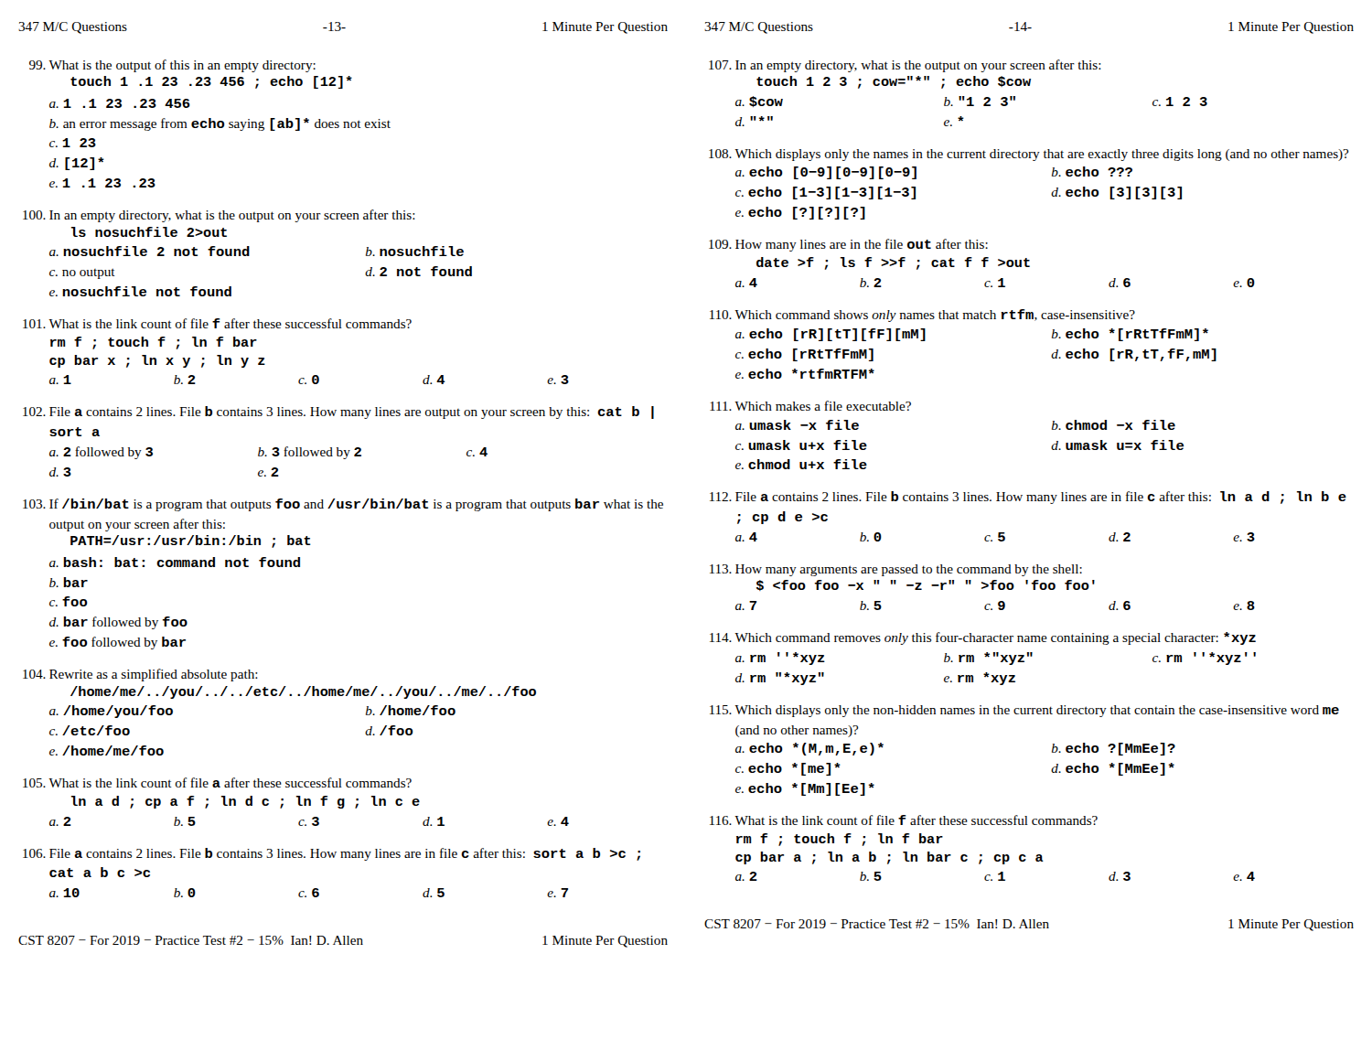347 M/C Questions -13- 1 Minute Per Question
99. What is the output of this in an empty directory:
touch 1 .1 23 .23 456 ; echo [12]*
a. 1 .1 23 .23 456
b. an error message from echo saying [ab]* does not exist
c. 1 23
d. [12]*
e. 1 .1 23 .23
100. In an empty directory, what is the output on your screen after this:
ls nosuchfile 2>out
a. nosuchfile 2 not found
b. nosuchfile
c. no output
d. 2 not found
e. nosuchfile not found
101. What is the link count of file f after these successful commands?
rm f ; touch f ; ln f bar cp bar x ; ln x y ; ln y z
a. 1
b. 2
c. 0
d. 4
e. 3
102. File a contains 2 lines. File b contains 3 lines. How many lines are output on your screen by this: cat b | sort a
a. 2 followed by 3
b. 3 followed by 2
c. 4
d. 3
e. 2
103. If /bin/bat is a program that outputs foo and /usr/bin/bat is a program that outputs bar what is the output on your screen after this:
PATH=/usr:/usr/bin:/bin ; bat
a. bash: bat: command not found
b. bar
c. foo
d. bar followed by foo
e. foo followed by bar
104. Rewrite as a simplified absolute path:
/home/me/../you/../../etc/../home/me/../you/../me/../foo
a. /home/you/foo
b. /home/foo
c. /etc/foo
d. /foo
e. /home/me/foo
105. What is the link count of file a after these successful commands?
ln a d ; cp a f ; ln d c ; ln f g ; ln c e
a. 2
b. 5
c. 3
d. 1
e. 4
106. File a contains 2 lines. File b contains 3 lines. How many lines are in file c after this: sort a b >c ; cat a b c >c
a. 10
b. 0
c. 6
d. 5
e. 7
CST 8207 − For 2019 − Practice Test #2 − 15% Ian! D. Allen 1 Minute Per Question
347 M/C Questions -14- 1 Minute Per Question
107. In an empty directory, what is the output on your screen after this:
touch 1 2 3 ; cow="*" ; echo $cow
a. $cow
b. "1 2 3"
c. 1 2 3
d. "*"
e. *
108. Which displays only the names in the current directory that are exactly three digits long (and no other names)?
a. echo [0−9][0−9][0−9]
b. echo ???
c. echo [1−3][1−3][1−3]
d. echo [3][3][3]
e. echo [?][?][?]
109. How many lines are in the file out after this:
date >f ; ls f >>f ; cat f f >out
a. 4
b. 2
c. 1
d. 6
e. 0
110. Which command shows only names that match rtfm, case-insensitive?
a. echo [rR][tT][fF][mM]
b. echo *[rRtTfFmM]*
c. echo [rRtTfFmM]
d. echo [rR,tT,fF,mM]
e. echo *rtfmRTFM*
111. Which makes a file executable?
a. umask −x file
b. chmod −x file
c. umask u+x file
d. umask u=x file
e. chmod u+x file
112. File a contains 2 lines. File b contains 3 lines. How many lines are in file c after this: ln a d ; ln b e ; cp d e >c
a. 4
b. 0
c. 5
d. 2
e. 3
113. How many arguments are passed to the command by the shell:
$ <foo foo −x " " −z −r" " >foo 'foo foo'
a. 7
b. 5
c. 9
d. 6
e. 8
114. Which command removes only this four-character name containing a special character: *xyz
a. rm ''*xyz
b. rm *"xyz"
c. rm ''*xyz''
d. rm "*xyz"
e. rm *xyz
115. Which displays only the non-hidden names in the current directory that contain the case-insensitive word me (and no other names)?
a. echo *(M,m,E,e)*
b. echo ?[MmEe]?
c. echo *[me]*
d. echo *[MmEe]*
e. echo *[Mm][Ee]*
116. What is the link count of file f after these successful commands?
rm f ; touch f ; ln f bar cp bar a ; ln a b ; ln bar c ; cp c a
a. 2
b. 5
c. 1
d. 3
e. 4
CST 8207 − For 2019 − Practice Test #2 − 15% Ian! D. Allen 1 Minute Per Question